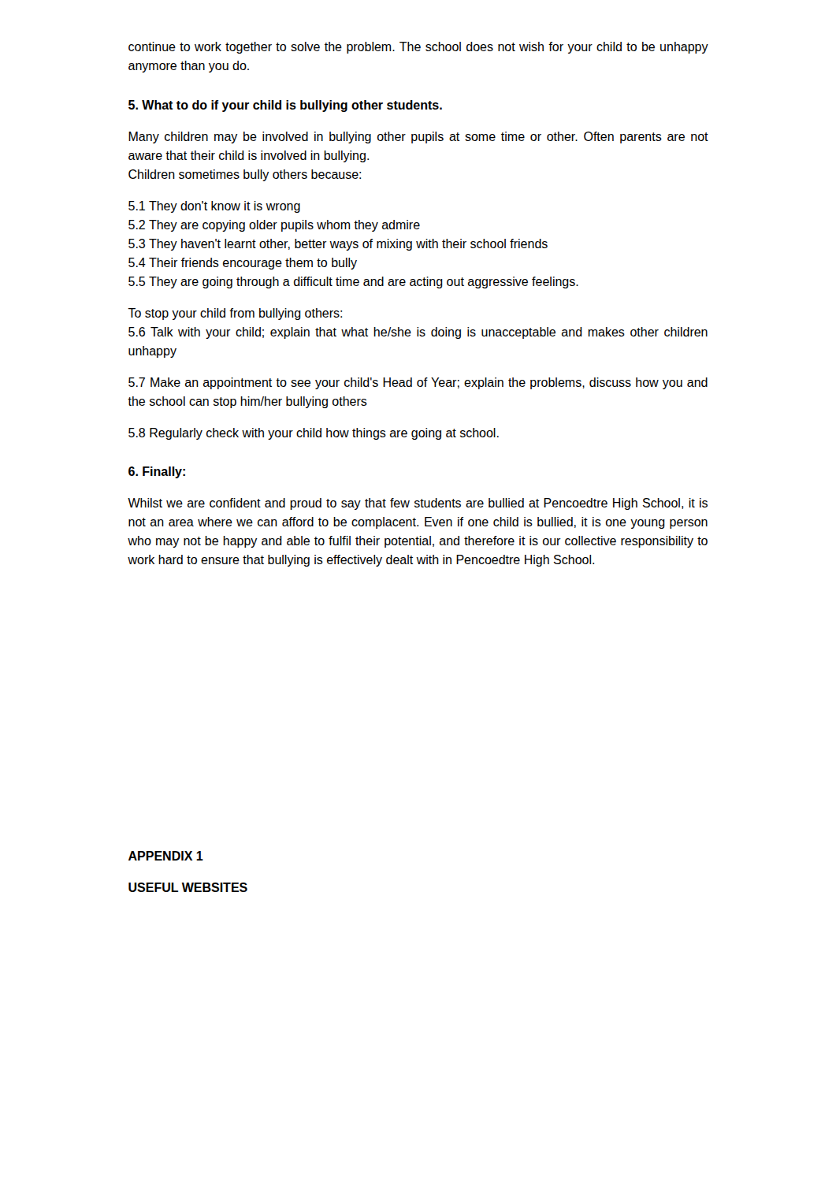continue to work together to solve the problem. The school does not wish for your child to be unhappy anymore than you do.
5. What to do if your child is bullying other students.
Many children may be involved in bullying other pupils at some time or other. Often parents are not aware that their child is involved in bullying.
Children sometimes bully others because:
5.1 They don't know it is wrong
5.2 They are copying older pupils whom they admire
5.3 They haven't learnt other, better ways of mixing with their school friends
5.4 Their friends encourage them to bully
5.5 They are going through a difficult time and are acting out aggressive feelings.
To stop your child from bullying others:
5.6 Talk with your child; explain that what he/she is doing is unacceptable and makes other children unhappy
5.7 Make an appointment to see your child's Head of Year; explain the problems, discuss how you and the school can stop him/her bullying others
5.8 Regularly check with your child how things are going at school.
6. Finally:
Whilst we are confident and proud to say that few students are bullied at Pencoedtre High School, it is not an area where we can afford to be complacent. Even if one child is bullied, it is one young person who may not be happy and able to fulfil their potential, and therefore it is our collective responsibility to work hard to ensure that bullying is effectively dealt with in Pencoedtre High School.
APPENDIX 1
USEFUL WEBSITES